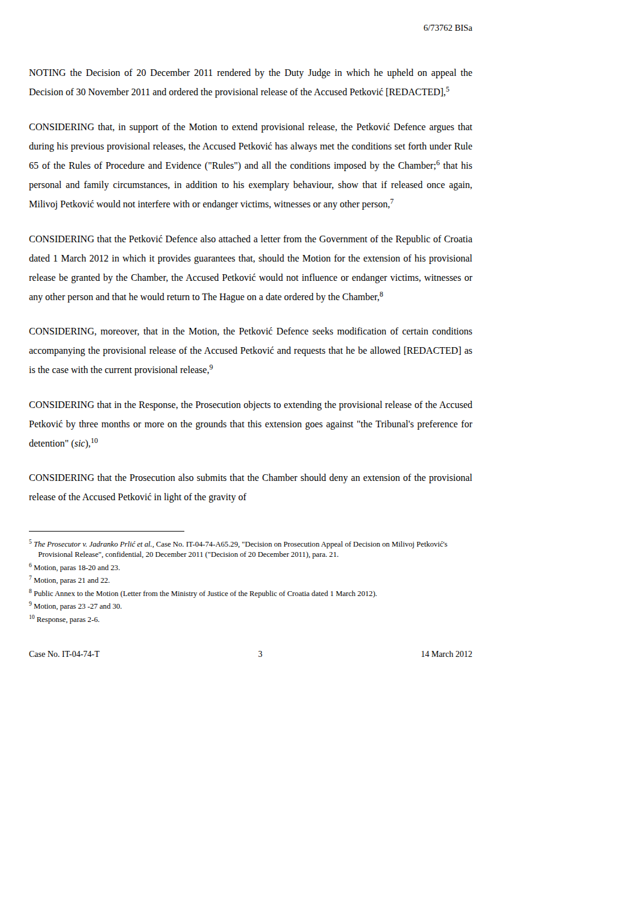6/73762 BISa
NOTING the Decision of 20 December 2011 rendered by the Duty Judge in which he upheld on appeal the Decision of 30 November 2011 and ordered the provisional release of the Accused Petković [REDACTED],5
CONSIDERING that, in support of the Motion to extend provisional release, the Petković Defence argues that during his previous provisional releases, the Accused Petković has always met the conditions set forth under Rule 65 of the Rules of Procedure and Evidence ("Rules") and all the conditions imposed by the Chamber;6 that his personal and family circumstances, in addition to his exemplary behaviour, show that if released once again, Milivoj Petković would not interfere with or endanger victims, witnesses or any other person,7
CONSIDERING that the Petković Defence also attached a letter from the Government of the Republic of Croatia dated 1 March 2012 in which it provides guarantees that, should the Motion for the extension of his provisional release be granted by the Chamber, the Accused Petković would not influence or endanger victims, witnesses or any other person and that he would return to The Hague on a date ordered by the Chamber,8
CONSIDERING, moreover, that in the Motion, the Petković Defence seeks modification of certain conditions accompanying the provisional release of the Accused Petković and requests that he be allowed [REDACTED] as is the case with the current provisional release,9
CONSIDERING that in the Response, the Prosecution objects to extending the provisional release of the Accused Petković by three months or more on the grounds that this extension goes against "the Tribunal's preference for detention" (sic),10
CONSIDERING that the Prosecution also submits that the Chamber should deny an extension of the provisional release of the Accused Petković in light of the gravity of
5 The Prosecutor v. Jadranko Prlić et al., Case No. IT-04-74-A65.29, "Decision on Prosecution Appeal of Decision on Milivoj Petković's Provisional Release", confidential, 20 December 2011 ("Decision of 20 December 2011), para. 21.
6 Motion, paras 18-20 and 23.
7 Motion, paras 21 and 22.
8 Public Annex to the Motion (Letter from the Ministry of Justice of the Republic of Croatia dated 1 March 2012).
9 Motion, paras 23 -27 and 30.
10 Response, paras 2-6.
Case No. IT-04-74-T 3 14 March 2012